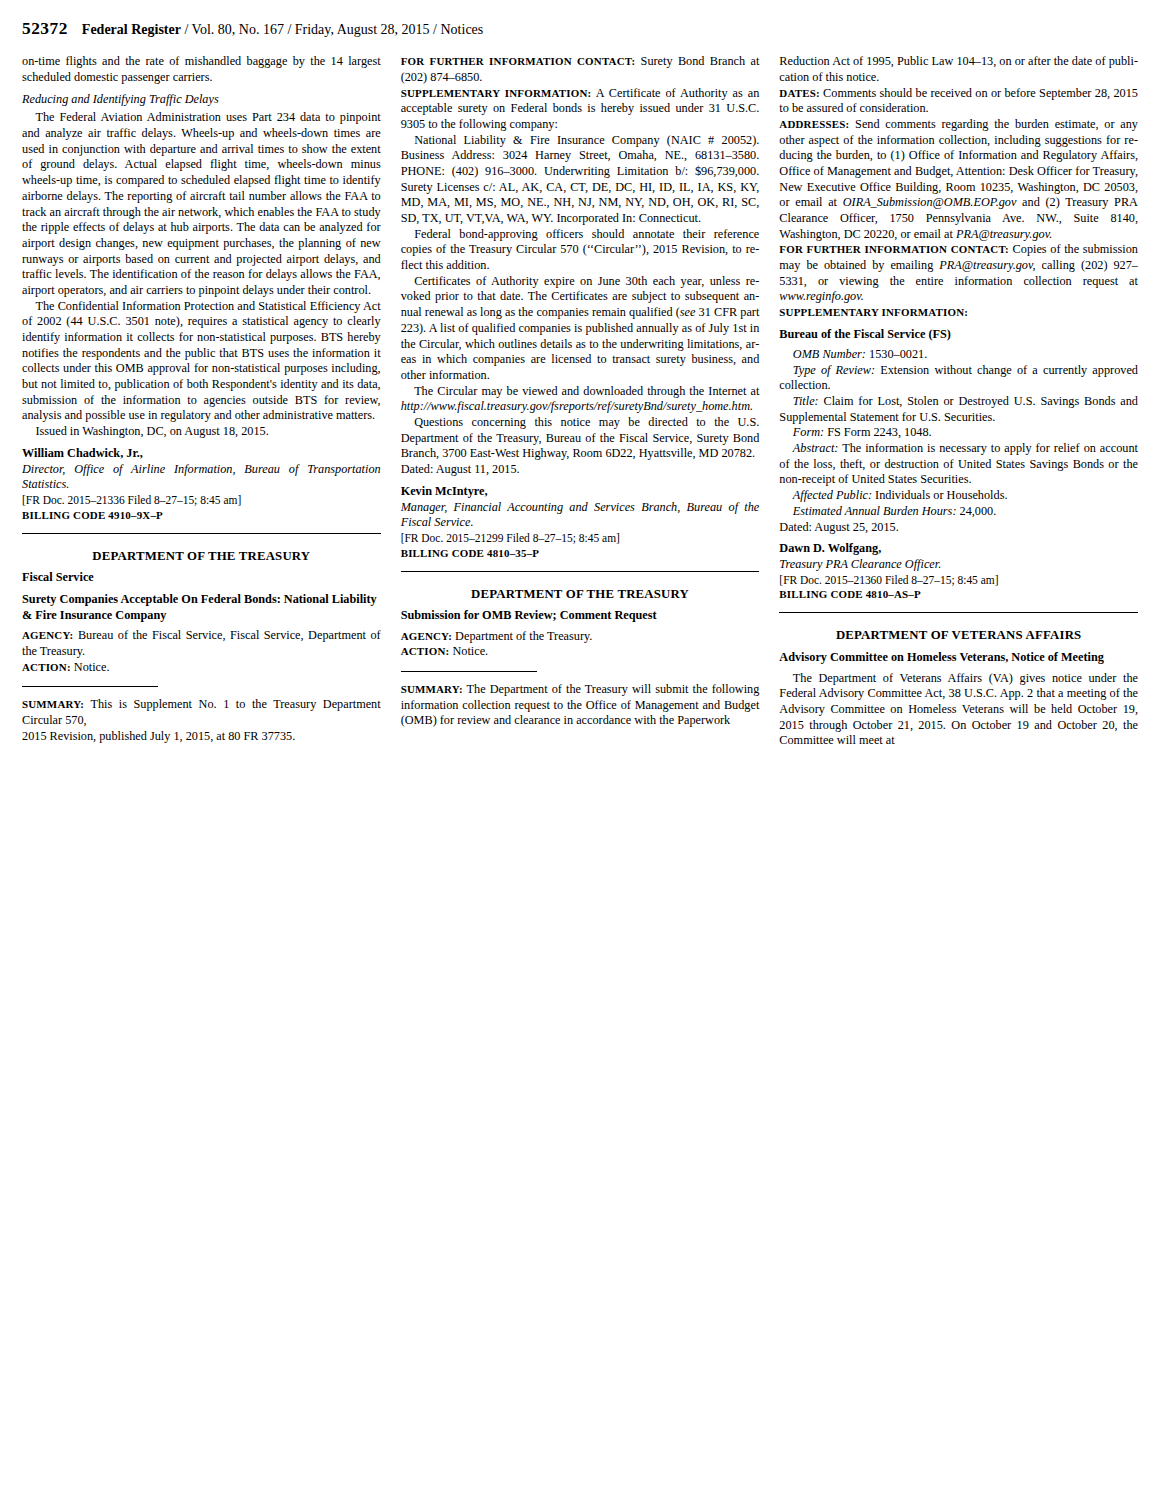52372 Federal Register / Vol. 80, No. 167 / Friday, August 28, 2015 / Notices
on-time flights and the rate of mishandled baggage by the 14 largest scheduled domestic passenger carriers.
Reducing and Identifying Traffic Delays
The Federal Aviation Administration uses Part 234 data to pinpoint and analyze air traffic delays. Wheels-up and wheels-down times are used in conjunction with departure and arrival times to show the extent of ground delays. Actual elapsed flight time, wheels-down minus wheels-up time, is compared to scheduled elapsed flight time to identify airborne delays. The reporting of aircraft tail number allows the FAA to track an aircraft through the air network, which enables the FAA to study the ripple effects of delays at hub airports. The data can be analyzed for airport design changes, new equipment purchases, the planning of new runways or airports based on current and projected airport delays, and traffic levels. The identification of the reason for delays allows the FAA, airport operators, and air carriers to pinpoint delays under their control.
The Confidential Information Protection and Statistical Efficiency Act of 2002 (44 U.S.C. 3501 note), requires a statistical agency to clearly identify information it collects for non-statistical purposes. BTS hereby notifies the respondents and the public that BTS uses the information it collects under this OMB approval for non-statistical purposes including, but not limited to, publication of both Respondent's identity and its data, submission of the information to agencies outside BTS for review, analysis and possible use in regulatory and other administrative matters.
Issued in Washington, DC, on August 18, 2015.
William Chadwick, Jr.,
Director, Office of Airline Information, Bureau of Transportation Statistics.
[FR Doc. 2015–21336 Filed 8–27–15; 8:45 am]
BILLING CODE 4910–9X–P
DEPARTMENT OF THE TREASURY
Fiscal Service
Surety Companies Acceptable On Federal Bonds: National Liability & Fire Insurance Company
AGENCY: Bureau of the Fiscal Service, Fiscal Service, Department of the Treasury.
ACTION: Notice.
SUMMARY: This is Supplement No. 1 to the Treasury Department Circular 570,
2015 Revision, published July 1, 2015, at 80 FR 37735.
FOR FURTHER INFORMATION CONTACT: Surety Bond Branch at (202) 874–6850.
SUPPLEMENTARY INFORMATION: A Certificate of Authority as an acceptable surety on Federal bonds is hereby issued under 31 U.S.C. 9305 to the following company:
National Liability & Fire Insurance Company (NAIC # 20052). Business Address: 3024 Harney Street, Omaha, NE., 68131–3580. PHONE: (402) 916–3000. Underwriting Limitation b/: $96,739,000. Surety Licenses c/: AL, AK, CA, CT, DE, DC, HI, ID, IL, IA, KS, KY, MD, MA, MI, MS, MO, NE., NH, NJ, NM, NY, ND, OH, OK, RI, SC, SD, TX, UT, VT,VA, WA, WY. Incorporated In: Connecticut.
Federal bond-approving officers should annotate their reference copies of the Treasury Circular 570 (‘‘Circular’’), 2015 Revision, to reflect this addition.
Certificates of Authority expire on June 30th each year, unless revoked prior to that date. The Certificates are subject to subsequent annual renewal as long as the companies remain qualified (see 31 CFR part 223). A list of qualified companies is published annually as of July 1st in the Circular, which outlines details as to the underwriting limitations, areas in which companies are licensed to transact surety business, and other information.
The Circular may be viewed and downloaded through the Internet at http://www.fiscal.treasury.gov/fsreports/ref/suretyBnd/surety_home.htm.
Questions concerning this notice may be directed to the U.S. Department of the Treasury, Bureau of the Fiscal Service, Surety Bond Branch, 3700 East-West Highway, Room 6D22, Hyattsville, MD 20782.
Dated: August 11, 2015.
Kevin McIntyre,
Manager, Financial Accounting and Services Branch, Bureau of the Fiscal Service.
[FR Doc. 2015–21299 Filed 8–27–15; 8:45 am]
BILLING CODE 4810–35–P
DEPARTMENT OF THE TREASURY
Submission for OMB Review; Comment Request
AGENCY: Department of the Treasury.
ACTION: Notice.
SUMMARY: The Department of the Treasury will submit the following information collection request to the Office of Management and Budget (OMB) for review and clearance in accordance with the Paperwork
Reduction Act of 1995, Public Law 104–13, on or after the date of publication of this notice.
DATES: Comments should be received on or before September 28, 2015 to be assured of consideration.
ADDRESSES: Send comments regarding the burden estimate, or any other aspect of the information collection, including suggestions for reducing the burden, to (1) Office of Information and Regulatory Affairs, Office of Management and Budget, Attention: Desk Officer for Treasury, New Executive Office Building, Room 10235, Washington, DC 20503, or email at OIRA_Submission@OMB.EOP.gov and (2) Treasury PRA Clearance Officer, 1750 Pennsylvania Ave. NW., Suite 8140, Washington, DC 20220, or email at PRA@treasury.gov.
FOR FURTHER INFORMATION CONTACT: Copies of the submission may be obtained by emailing PRA@treasury.gov, calling (202) 927–5331, or viewing the entire information collection request at www.reginfo.gov.
SUPPLEMENTARY INFORMATION:
Bureau of the Fiscal Service (FS)
OMB Number: 1530–0021.
Type of Review: Extension without change of a currently approved collection.
Title: Claim for Lost, Stolen or Destroyed U.S. Savings Bonds and Supplemental Statement for U.S. Securities.
Form: FS Form 2243, 1048.
Abstract: The information is necessary to apply for relief on account of the loss, theft, or destruction of United States Savings Bonds or the non-receipt of United States Securities.
Affected Public: Individuals or Households.
Estimated Annual Burden Hours: 24,000.
Dated: August 25, 2015.
Dawn D. Wolfgang,
Treasury PRA Clearance Officer.
[FR Doc. 2015–21360 Filed 8–27–15; 8:45 am]
BILLING CODE 4810–AS–P
DEPARTMENT OF VETERANS AFFAIRS
Advisory Committee on Homeless Veterans, Notice of Meeting
The Department of Veterans Affairs (VA) gives notice under the Federal Advisory Committee Act, 38 U.S.C. App. 2 that a meeting of the Advisory Committee on Homeless Veterans will be held October 19, 2015 through October 21, 2015. On October 19 and October 20, the Committee will meet at